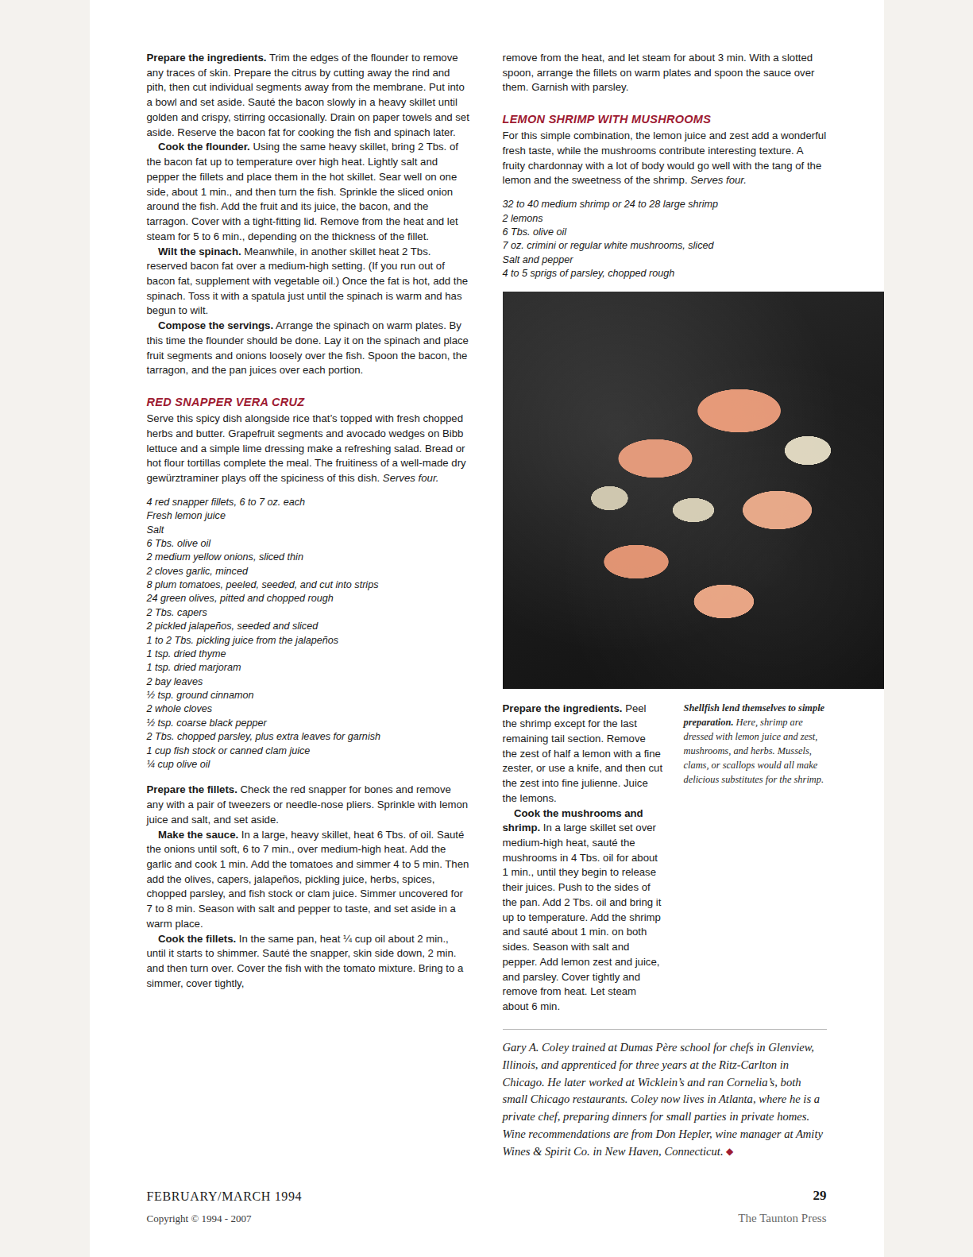Prepare the ingredients. Trim the edges of the flounder to remove any traces of skin. Prepare the citrus by cutting away the rind and pith, then cut individual segments away from the membrane. Put into a bowl and set aside. Sauté the bacon slowly in a heavy skillet until golden and crispy, stirring occasionally. Drain on paper towels and set aside. Reserve the bacon fat for cooking the fish and spinach later.
Cook the flounder. Using the same heavy skillet, bring 2 Tbs. of the bacon fat up to temperature over high heat. Lightly salt and pepper the fillets and place them in the hot skillet. Sear well on one side, about 1 min., and then turn the fish. Sprinkle the sliced onion around the fish. Add the fruit and its juice, the bacon, and the tarragon. Cover with a tight-fitting lid. Remove from the heat and let steam for 5 to 6 min., depending on the thickness of the fillet.
Wilt the spinach. Meanwhile, in another skillet heat 2 Tbs. reserved bacon fat over a medium-high setting. (If you run out of bacon fat, supplement with vegetable oil.) Once the fat is hot, add the spinach. Toss it with a spatula just until the spinach is warm and has begun to wilt.
Compose the servings. Arrange the spinach on warm plates. By this time the flounder should be done. Lay it on the spinach and place fruit segments and onions loosely over the fish. Spoon the bacon, the tarragon, and the pan juices over each portion.
Red Snapper Vera Cruz
Serve this spicy dish alongside rice that’s topped with fresh chopped herbs and butter. Grapefruit segments and avocado wedges on Bibb lettuce and a simple lime dressing make a refreshing salad. Bread or hot flour tortillas complete the meal. The fruitiness of a well-made dry gewürztraminer plays off the spiciness of this dish. Serves four.
4 red snapper fillets, 6 to 7 oz. each
Fresh lemon juice
Salt
6 Tbs. olive oil
2 medium yellow onions, sliced thin
2 cloves garlic, minced
8 plum tomatoes, peeled, seeded, and cut into strips
24 green olives, pitted and chopped rough
2 Tbs. capers
2 pickled jalapeños, seeded and sliced
1 to 2 Tbs. pickling juice from the jalapeños
1 tsp. dried thyme
1 tsp. dried marjoram
2 bay leaves
½ tsp. ground cinnamon
2 whole cloves
½ tsp. coarse black pepper
2 Tbs. chopped parsley, plus extra leaves for garnish
1 cup fish stock or canned clam juice
¼ cup olive oil
Prepare the fillets. Check the red snapper for bones and remove any with a pair of tweezers or needle-nose pliers. Sprinkle with lemon juice and salt, and set aside.
Make the sauce. In a large, heavy skillet, heat 6 Tbs. of oil. Sauté the onions until soft, 6 to 7 min., over medium-high heat. Add the garlic and cook 1 min. Add the tomatoes and simmer 4 to 5 min. Then add the olives, capers, jalapeños, pickling juice, herbs, spices, chopped parsley, and fish stock or clam juice. Simmer uncovered for 7 to 8 min. Season with salt and pepper to taste, and set aside in a warm place.
Cook the fillets. In the same pan, heat ¼ cup oil about 2 min., until it starts to shimmer. Sauté the snapper, skin side down, 2 min. and then turn over. Cover the fish with the tomato mixture. Bring to a simmer, cover tightly,
remove from the heat, and let steam for about 3 min. With a slotted spoon, arrange the fillets on warm plates and spoon the sauce over them. Garnish with parsley.
Lemon Shrimp with Mushrooms
For this simple combination, the lemon juice and zest add a wonderful fresh taste, while the mushrooms contribute interesting texture. A fruity chardonnay with a lot of body would go well with the tang of the lemon and the sweetness of the shrimp. Serves four.
32 to 40 medium shrimp or 24 to 28 large shrimp
2 lemons
6 Tbs. olive oil
7 oz. crimini or regular white mushrooms, sliced
Salt and pepper
4 to 5 sprigs of parsley, chopped rough
Prepare the ingredients. Peel the shrimp except for the last remaining tail section. Remove the zest of half a lemon with a fine zester, or use a knife, and then cut the zest into fine julienne. Juice the lemons.
Cook the mushrooms and shrimp. In a large skillet set over medium-high heat, sauté the mushrooms in 4 Tbs. oil for about 1 min., until they begin to release their juices. Push to the sides of the pan. Add 2 Tbs. oil and bring it up to temperature. Add the shrimp and sauté about 1 min. on both sides. Season with salt and pepper. Add lemon zest and juice, and parsley. Cover tightly and remove from heat. Let steam about 6 min.
Shellfish lend themselves to simple preparation. Here, shrimp are dressed with lemon juice and zest, mushrooms, and herbs. Mussels, clams, or scallops would all make delicious substitutes for the shrimp.
Gary A. Coley trained at Dumas Père school for chefs in Glenview, Illinois, and apprenticed for three years at the Ritz-Carlton in Chicago. He later worked at Wicklein’s and ran Cornelia’s, both small Chicago restaurants. Coley now lives in Atlanta, where he is a private chef, preparing dinners for small parties in private homes. Wine recommendations are from Don Hepler, wine manager at Amity Wines & Spirit Co. in New Haven, Connecticut.◆
FEBRUARY/MARCH 1994
29
Copyright © 1994 - 2007
The Taunton Press